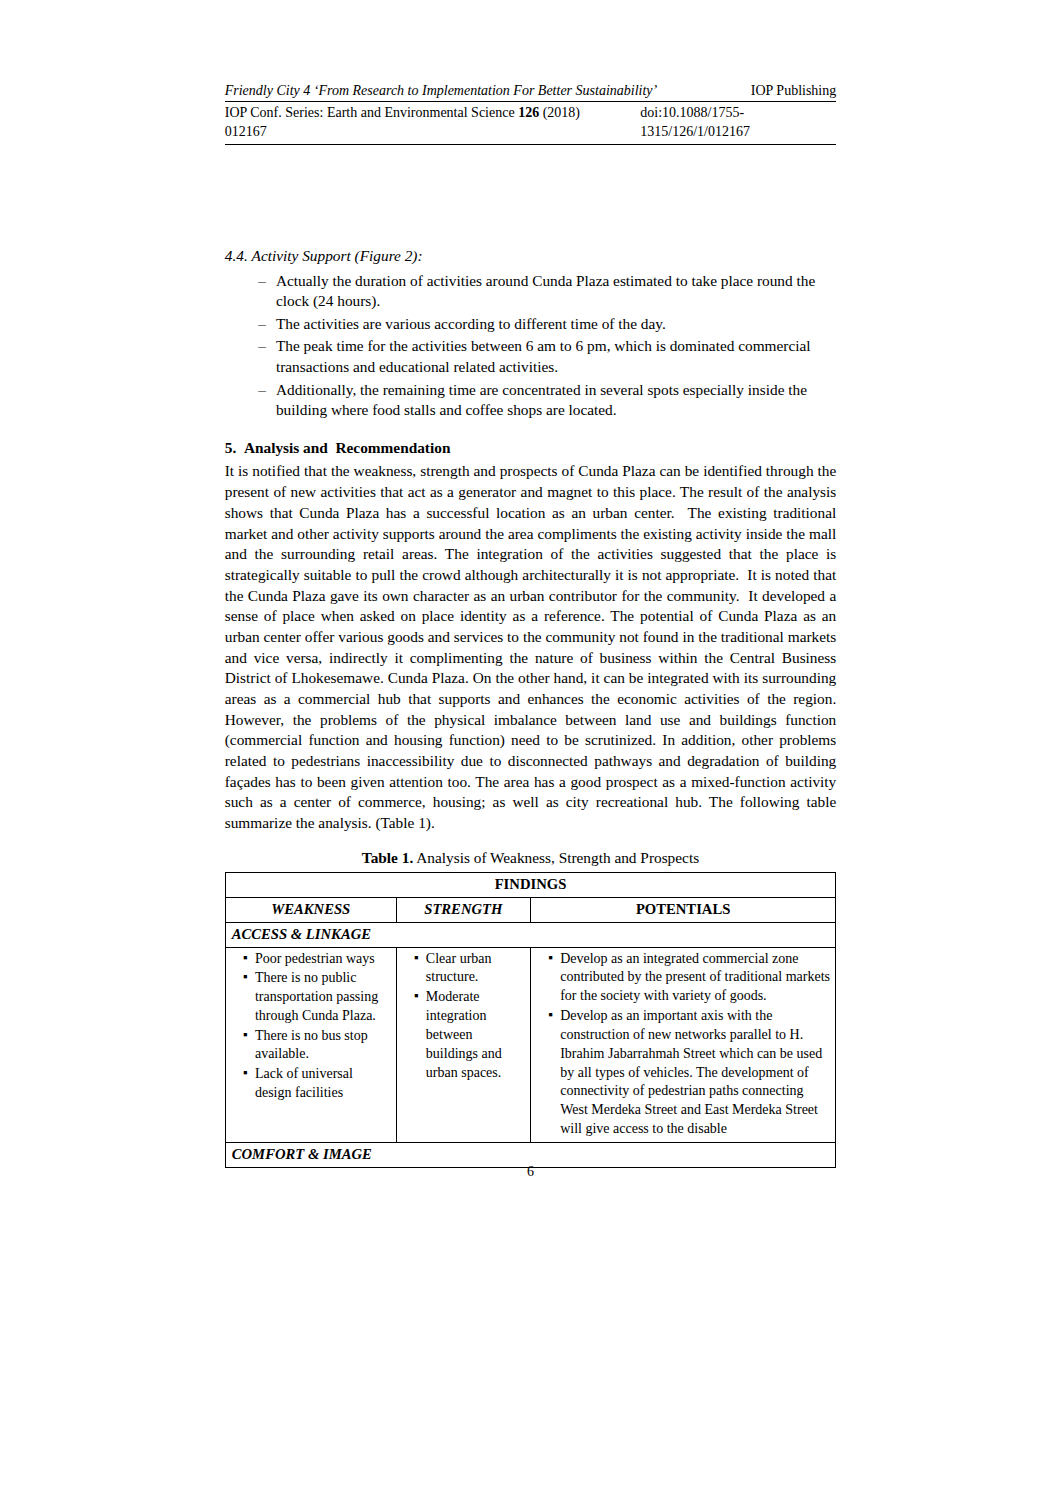Friendly City 4 ‘From Research to Implementation For Better Sustainability’ IOP Publishing
IOP Conf. Series: Earth and Environmental Science 126 (2018) 012167 doi:10.1088/1755-1315/126/1/012167
4.4. Activity Support (Figure 2):
Actually the duration of activities around Cunda Plaza estimated to take place round the clock (24 hours).
The activities are various according to different time of the day.
The peak time for the activities between 6 am to 6 pm, which is dominated commercial transactions and educational related activities.
Additionally, the remaining time are concentrated in several spots especially inside the building where food stalls and coffee shops are located.
5. Analysis and Recommendation
It is notified that the weakness, strength and prospects of Cunda Plaza can be identified through the present of new activities that act as a generator and magnet to this place. The result of the analysis shows that Cunda Plaza has a successful location as an urban center. The existing traditional market and other activity supports around the area compliments the existing activity inside the mall and the surrounding retail areas. The integration of the activities suggested that the place is strategically suitable to pull the crowd although architecturally it is not appropriate. It is noted that the Cunda Plaza gave its own character as an urban contributor for the community. It developed a sense of place when asked on place identity as a reference. The potential of Cunda Plaza as an urban center offer various goods and services to the community not found in the traditional markets and vice versa, indirectly it complimenting the nature of business within the Central Business District of Lhokesemawe. Cunda Plaza. On the other hand, it can be integrated with its surrounding areas as a commercial hub that supports and enhances the economic activities of the region. However, the problems of the physical imbalance between land use and buildings function (commercial function and housing function) need to be scrutinized. In addition, other problems related to pedestrians inaccessibility due to disconnected pathways and degradation of building façades has to been given attention too. The area has a good prospect as a mixed-function activity such as a center of commerce, housing; as well as city recreational hub. The following table summarize the analysis. (Table 1).
Table 1. Analysis of Weakness, Strength and Prospects
| FINDINGS |
| --- |
| WEAKNESS | STRENGTH | POTENTIALS |
| ACCESS & LINKAGE |
| Poor pedestrian ways There is no public transportation passing through Cunda Plaza. There is no bus stop available. Lack of universal design facilities | Clear urban structure. Moderate integration between buildings and urban spaces. | Develop as an integrated commercial zone contributed by the present of traditional markets for the society with variety of goods. Develop as an important axis with the construction of new networks parallel to H. Ibrahim Jabarrahmah Street which can be used by all types of vehicles. The development of connectivity of pedestrian paths connecting West Merdeka Street and East Merdeka Street will give access to the disable |
| COMFORT & IMAGE |
6